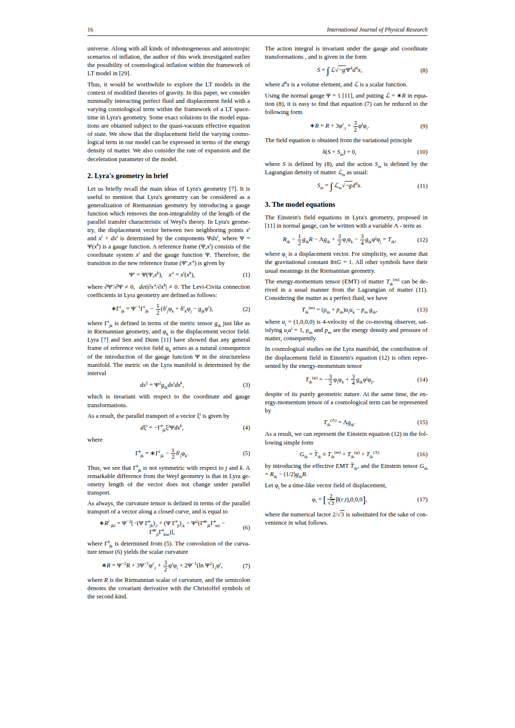16
International Journal of Physical Research
universe. Along with all kinds of inhomogeneous and anisotropic scenarios of inflation, the author of this work investigated earlier the possibility of cosmological inflation within the framework of LT model in [29].
Thus, it would be worthwhile to explore the LT models in the context of modified theories of gravity. In this paper, we consider minimally interacting perfect fluid and displacement field with a varying cosmological term within the framework of a LT space-time in Lyra's geometry. Some exact solutions to the model equations are obtained subject to the quasi-vacuum effective equation of state. We show that the displacement field the varying cosmological term in our model can be expressed in terms of the energy density of matter. We also consider the rate of expansion and the deceleration parameter of the model.
2. Lyra's geometry in brief
Let us briefly recall the main ideas of Lyra's geometry [7]. It is useful to mention that Lyra's geometry can be considered as a generalization of Riemannian geometry by introducing a gauge function which removes the non-integrability of the length of the parallel transfer characteristic of Weyl's theory. In Lyra's geometry, the displacement vector between two neighboring points xi and xi + dxi is determined by the components Ψdxi, where Ψ = Ψ(xk) is a gauge function. A reference frame (Ψ,xi) consists of the coordinate system xi and the gauge function Ψ. Therefore, the transition to the new reference frame (Ψ′,x′i) is given by
Ψ′ = Ψ(Ψ,xk), x′i = xi(xk),
(1)
where ∂Ψ′/∂Ψ ≠ 0, det|∂x′i/∂xk| ≠ 0. The Levi-Civita connection coefficients in Lyra geometry are defined as follows:
∗Γijk = Ψ−1Γijk − 12(δijφk + δikφj − gjkφi),
(2)
where Γijk is defined in terms of the metric tensor gik just like as in Riemannian geometry, and φk is the displacement vector field. Lyra [7] and Sen and Dunn [11] have showed that any general frame of reference vector field φk arises as a natural consequence of the introduction of the gauge function Ψ in the structureless manifold. The metric on the Lyra manifold is determined by the interval
ds2 = Ψ2gikdxidxk,
(3)
which is invariant with respect to the coordinate and gauge transformations.
As a result, the parallel transport of a vector ξi is given by
dξi = −Γ̃ijkξjΨdxk,
(4)
where
Γ̃ijk = ∗Γijk − 12δijφk.
(5)
Thus, we see that Γ̃ijk is not symmetric with respect to j and k. A remarkable difference from the Weyl geometry is that in Lyra geometry length of the vector does not change under parallel transport.
As always, the curvature tensor is defined in terms of the parallel transport of a vector along a closed curve, and is equal to
∗Ri·jkl = Ψ−2[−(Ψ Γ̃ijk),l + (Ψ Γ̃ijl),k − Ψ2(Γ̃mjkΓ̃iml − Γ̃mjlΓ̃ikm)],
(6)
where Γ̃ijk is determined from (5). The convolution of the curvature tensor (6) yields the scalar curvature
∗R = Ψ−2R + 3Ψ−1φi;i + 32φiφi + 2Ψ−1(ln Ψ2),iφi,
(7)
where R is the Riemannian scalar of curvature, and the semicolon denotes the covariant derivative with the Christoffel symbols of the second kind.
The action integral is invariant under the gauge and coordinate transformations , and is given in the form
S = ∫ ℒ√−g Ψ4d4x,
(8)
where d4x is a volume element, and ℒ is a scalar function.
Using the normal gauge Ψ = 1 [11], and putting ℒ = ∗R in equation (8), it is easy to find that equation (7) can be reduced to the following form
∗R = R + 3φi;i + 32φiφi.
(9)
The field equation is obtained from the variational principle
δ(S + Sm) = 0,
(10)
where S is defined by (8), and the action Sm is defined by the Lagrangian density of matter ℒm as usual:
Sm = ∫ ℒm√−g d4x.
(11)
3. The model equations
The Einstein's field equations in Lyra's geometry, proposed in [11] in normal gauge, can be written with a variable Λ - term as
Rik − 12 gikR − Λgik + 32φiφk − 34 gikφjφj = Tik,
(12)
where φi is a displacement vector. For simplicity, we assume that the gravitational constant 8πG = 1. All other symbols have their usual meanings in the Riemannian geometry.
The energy-momentum tensor (EMT) of matter Tik(m) can be derived in a usual manner from the Lagrangian of matter (11). Considering the matter as a perfect fluid, we have
Tik(m) = (ρm + pm)uiuk − pm gik,
(13)
where ui = (1,0,0,0) is 4-velocity of the co-moving observer, satisfying uiui = 1, ρm and pm are the energy density and pressure of matter, consequently.
In cosmological studies on the Lyra manifold, the contribution of the displacement field in Einstein's equation (12) is often represented by the energy-momentum tensor
Tik(φ) = −32φiφk + 34 gikφjφj,
(14)
despite of its purely geometric nature. At the same time, the energy-momentum tensor of a cosmological term can be represented by
Tik(Λ) = Λgik.
(15)
As a result, we can represent the Einstein equation (12) in the following simple form
Gik = ~Tik ≡ Tik(m) + Tik(φ) + Tik(Λ)
(16)
by introducing the effective EMT ~Tik, and the Einstein tensor Gik = Rik − (1/2)gikR.
Let φi be a time-like vector field of displacement,
φi = [2√3β(r,t),0,0,0],
(17)
where the numerical factor 2/√3 is substituted for the sake of convenience in what follows.